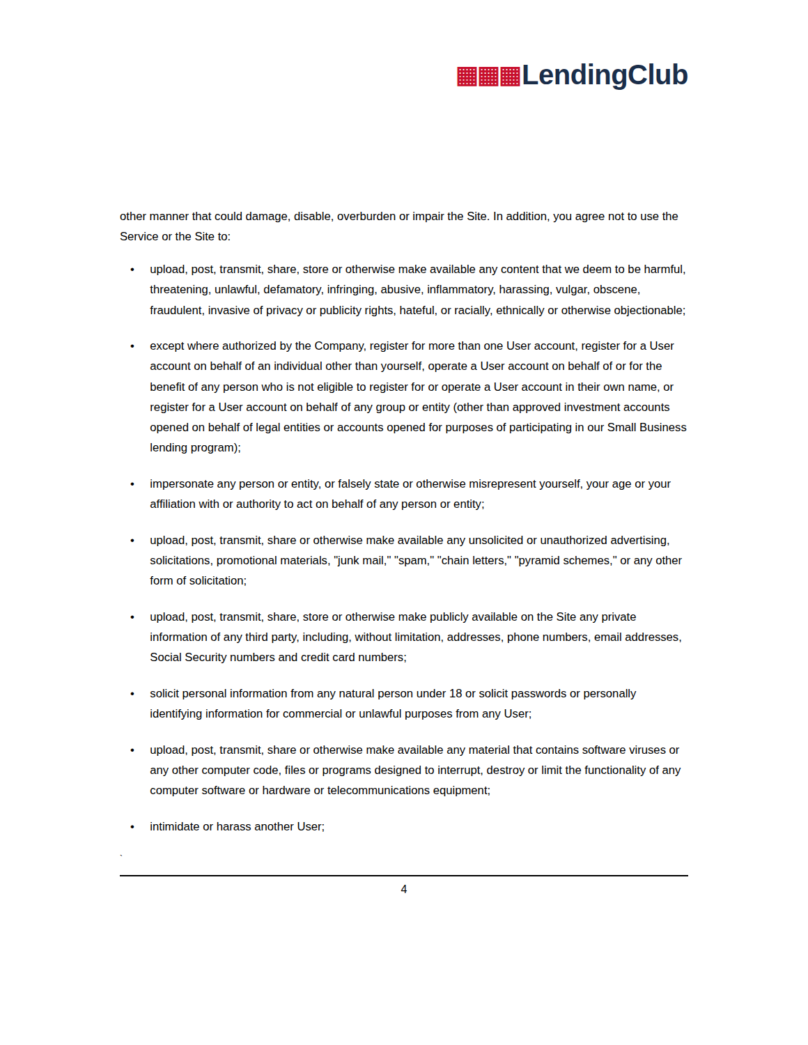▦▦▦LendingClub
other manner that could damage, disable, overburden or impair the Site. In addition, you agree not to use the Service or the Site to:
upload, post, transmit, share, store or otherwise make available any content that we deem to be harmful, threatening, unlawful, defamatory, infringing, abusive, inflammatory, harassing, vulgar, obscene, fraudulent, invasive of privacy or publicity rights, hateful, or racially, ethnically or otherwise objectionable;
except where authorized by the Company, register for more than one User account, register for a User account on behalf of an individual other than yourself, operate a User account on behalf of or for the benefit of any person who is not eligible to register for or operate a User account in their own name, or register for a User account on behalf of any group or entity (other than approved investment accounts opened on behalf of legal entities or accounts opened for purposes of participating in our Small Business lending program);
impersonate any person or entity, or falsely state or otherwise misrepresent yourself, your age or your affiliation with or authority to act on behalf of any person or entity;
upload, post, transmit, share or otherwise make available any unsolicited or unauthorized advertising, solicitations, promotional materials, "junk mail," "spam," "chain letters," "pyramid schemes," or any other form of solicitation;
upload, post, transmit, share, store or otherwise make publicly available on the Site any private information of any third party, including, without limitation, addresses, phone numbers, email addresses, Social Security numbers and credit card numbers;
solicit personal information from any natural person under 18 or solicit passwords or personally identifying information for commercial or unlawful purposes from any User;
upload, post, transmit, share or otherwise make available any material that contains software viruses or any other computer code, files or programs designed to interrupt, destroy or limit the functionality of any computer software or hardware or telecommunications equipment;
intimidate or harass another User;
`
4